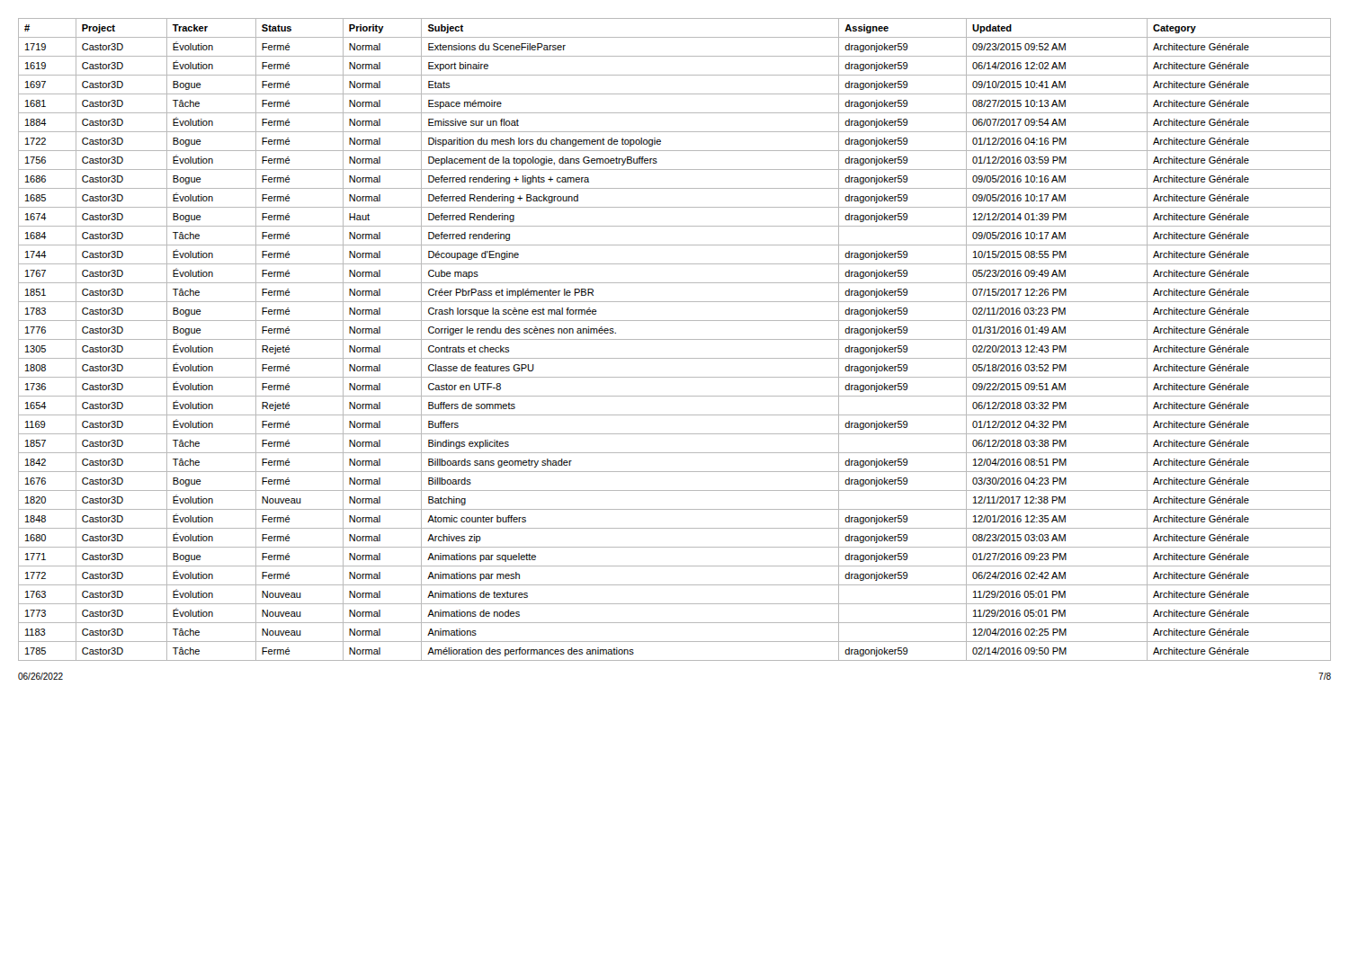| # | Project | Tracker | Status | Priority | Subject | Assignee | Updated | Category |
| --- | --- | --- | --- | --- | --- | --- | --- | --- |
| 1719 | Castor3D | Évolution | Fermé | Normal | Extensions du SceneFileParser | dragonjoker59 | 09/23/2015 09:52 AM | Architecture Générale |
| 1619 | Castor3D | Évolution | Fermé | Normal | Export binaire | dragonjoker59 | 06/14/2016 12:02 AM | Architecture Générale |
| 1697 | Castor3D | Bogue | Fermé | Normal | Etats | dragonjoker59 | 09/10/2015 10:41 AM | Architecture Générale |
| 1681 | Castor3D | Tâche | Fermé | Normal | Espace mémoire | dragonjoker59 | 08/27/2015 10:13 AM | Architecture Générale |
| 1884 | Castor3D | Évolution | Fermé | Normal | Emissive sur un float | dragonjoker59 | 06/07/2017 09:54 AM | Architecture Générale |
| 1722 | Castor3D | Bogue | Fermé | Normal | Disparition du mesh lors du changement de topologie | dragonjoker59 | 01/12/2016 04:16 PM | Architecture Générale |
| 1756 | Castor3D | Évolution | Fermé | Normal | Deplacement de la topologie, dans GemoetryBuffers | dragonjoker59 | 01/12/2016 03:59 PM | Architecture Générale |
| 1686 | Castor3D | Bogue | Fermé | Normal | Deferred rendering + lights + camera | dragonjoker59 | 09/05/2016 10:16 AM | Architecture Générale |
| 1685 | Castor3D | Évolution | Fermé | Normal | Deferred Rendering + Background | dragonjoker59 | 09/05/2016 10:17 AM | Architecture Générale |
| 1674 | Castor3D | Bogue | Fermé | Haut | Deferred Rendering | dragonjoker59 | 12/12/2014 01:39 PM | Architecture Générale |
| 1684 | Castor3D | Tâche | Fermé | Normal | Deferred rendering | | 09/05/2016 10:17 AM | Architecture Générale |
| 1744 | Castor3D | Évolution | Fermé | Normal | Découpage d'Engine | dragonjoker59 | 10/15/2015 08:55 PM | Architecture Générale |
| 1767 | Castor3D | Évolution | Fermé | Normal | Cube maps | dragonjoker59 | 05/23/2016 09:49 AM | Architecture Générale |
| 1851 | Castor3D | Tâche | Fermé | Normal | Créer PbrPass et implémenter le PBR | dragonjoker59 | 07/15/2017 12:26 PM | Architecture Générale |
| 1783 | Castor3D | Bogue | Fermé | Normal | Crash lorsque la scène est mal formée | dragonjoker59 | 02/11/2016 03:23 PM | Architecture Générale |
| 1776 | Castor3D | Bogue | Fermé | Normal | Corriger le rendu des scènes non animées. | dragonjoker59 | 01/31/2016 01:49 AM | Architecture Générale |
| 1305 | Castor3D | Évolution | Rejeté | Normal | Contrats et checks | dragonjoker59 | 02/20/2013 12:43 PM | Architecture Générale |
| 1808 | Castor3D | Évolution | Fermé | Normal | Classe de features GPU | dragonjoker59 | 05/18/2016 03:52 PM | Architecture Générale |
| 1736 | Castor3D | Évolution | Fermé | Normal | Castor en UTF-8 | dragonjoker59 | 09/22/2015 09:51 AM | Architecture Générale |
| 1654 | Castor3D | Évolution | Rejeté | Normal | Buffers de sommets | | 06/12/2018 03:32 PM | Architecture Générale |
| 1169 | Castor3D | Évolution | Fermé | Normal | Buffers | dragonjoker59 | 01/12/2012 04:32 PM | Architecture Générale |
| 1857 | Castor3D | Tâche | Fermé | Normal | Bindings explicites | | 06/12/2018 03:38 PM | Architecture Générale |
| 1842 | Castor3D | Tâche | Fermé | Normal | Billboards sans geometry shader | dragonjoker59 | 12/04/2016 08:51 PM | Architecture Générale |
| 1676 | Castor3D | Bogue | Fermé | Normal | Billboards | dragonjoker59 | 03/30/2016 04:23 PM | Architecture Générale |
| 1820 | Castor3D | Évolution | Nouveau | Normal | Batching | | 12/11/2017 12:38 PM | Architecture Générale |
| 1848 | Castor3D | Évolution | Fermé | Normal | Atomic counter buffers | dragonjoker59 | 12/01/2016 12:35 AM | Architecture Générale |
| 1680 | Castor3D | Évolution | Fermé | Normal | Archives zip | dragonjoker59 | 08/23/2015 03:03 AM | Architecture Générale |
| 1771 | Castor3D | Bogue | Fermé | Normal | Animations par squelette | dragonjoker59 | 01/27/2016 09:23 PM | Architecture Générale |
| 1772 | Castor3D | Évolution | Fermé | Normal | Animations par mesh | dragonjoker59 | 06/24/2016 02:42 AM | Architecture Générale |
| 1763 | Castor3D | Évolution | Nouveau | Normal | Animations de textures | | 11/29/2016 05:01 PM | Architecture Générale |
| 1773 | Castor3D | Évolution | Nouveau | Normal | Animations de nodes | | 11/29/2016 05:01 PM | Architecture Générale |
| 1183 | Castor3D | Tâche | Nouveau | Normal | Animations | | 12/04/2016 02:25 PM | Architecture Générale |
| 1785 | Castor3D | Tâche | Fermé | Normal | Amélioration des performances des animations | dragonjoker59 | 02/14/2016 09:50 PM | Architecture Générale |
06/26/2022 7/8